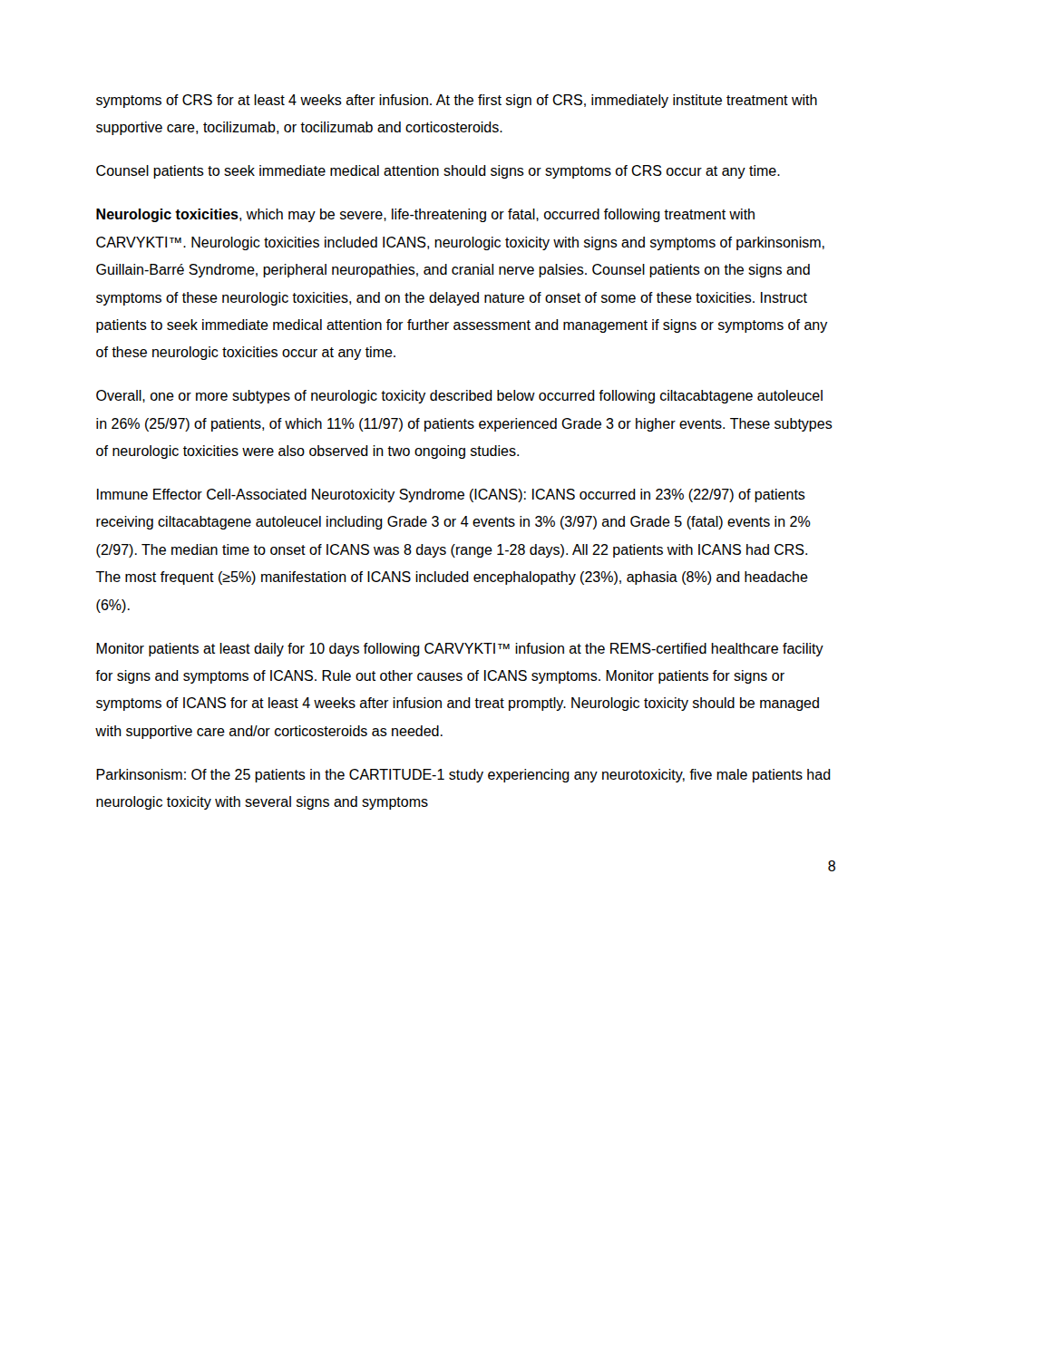symptoms of CRS for at least 4 weeks after infusion. At the first sign of CRS, immediately institute treatment with supportive care, tocilizumab, or tocilizumab and corticosteroids.
Counsel patients to seek immediate medical attention should signs or symptoms of CRS occur at any time.
Neurologic toxicities, which may be severe, life-threatening or fatal, occurred following treatment with CARVYKTI™. Neurologic toxicities included ICANS, neurologic toxicity with signs and symptoms of parkinsonism, Guillain-Barré Syndrome, peripheral neuropathies, and cranial nerve palsies. Counsel patients on the signs and symptoms of these neurologic toxicities, and on the delayed nature of onset of some of these toxicities. Instruct patients to seek immediate medical attention for further assessment and management if signs or symptoms of any of these neurologic toxicities occur at any time.
Overall, one or more subtypes of neurologic toxicity described below occurred following ciltacabtagene autoleucel in 26% (25/97) of patients, of which 11% (11/97) of patients experienced Grade 3 or higher events. These subtypes of neurologic toxicities were also observed in two ongoing studies.
Immune Effector Cell-Associated Neurotoxicity Syndrome (ICANS): ICANS occurred in 23% (22/97) of patients receiving ciltacabtagene autoleucel including Grade 3 or 4 events in 3% (3/97) and Grade 5 (fatal) events in 2% (2/97). The median time to onset of ICANS was 8 days (range 1-28 days). All 22 patients with ICANS had CRS. The most frequent (≥5%) manifestation of ICANS included encephalopathy (23%), aphasia (8%) and headache (6%).
Monitor patients at least daily for 10 days following CARVYKTI™ infusion at the REMS-certified healthcare facility for signs and symptoms of ICANS. Rule out other causes of ICANS symptoms. Monitor patients for signs or symptoms of ICANS for at least 4 weeks after infusion and treat promptly. Neurologic toxicity should be managed with supportive care and/or corticosteroids as needed.
Parkinsonism: Of the 25 patients in the CARTITUDE-1 study experiencing any neurotoxicity, five male patients had neurologic toxicity with several signs and symptoms
8